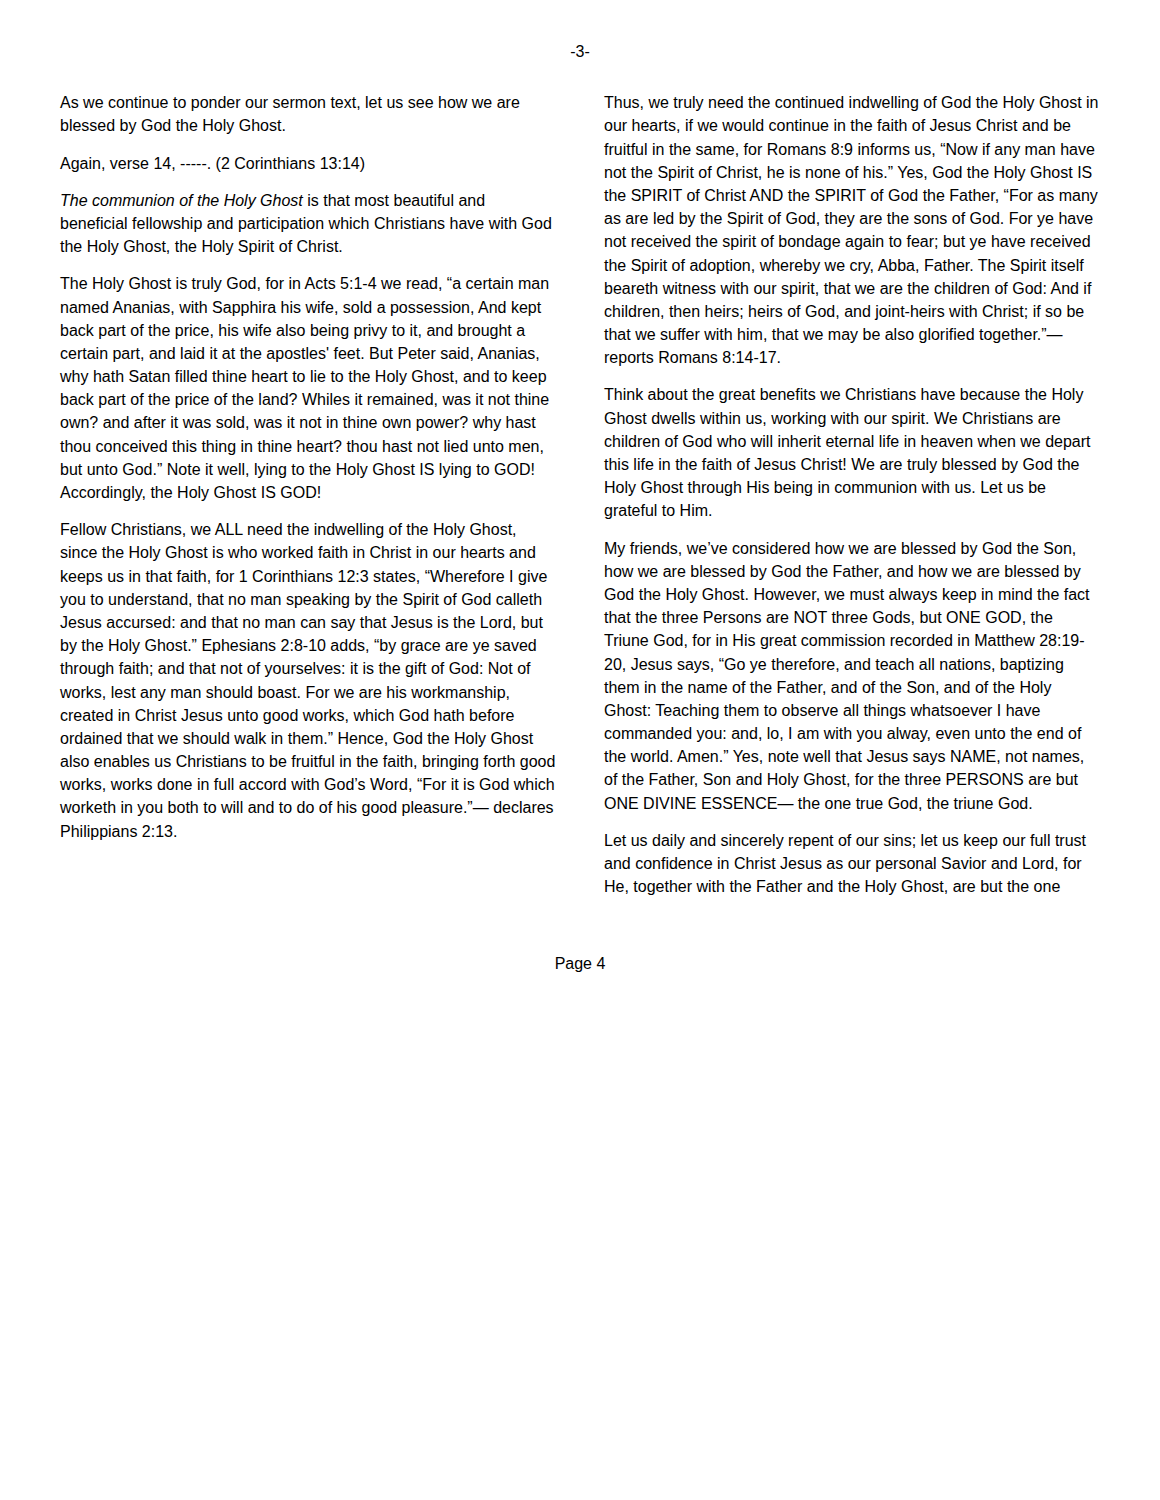-3-
As we continue to ponder our sermon text, let us see how we are blessed by God the Holy Ghost.
Again, verse 14, -----. (2 Corinthians 13:14)
The communion of the Holy Ghost is that most beautiful and beneficial fellowship and participation which Christians have with God the Holy Ghost, the Holy Spirit of Christ.
The Holy Ghost is truly God, for in Acts 5:1-4 we read, “a certain man named Ananias, with Sapphira his wife, sold a possession, And kept back part of the price, his wife also being privy to it, and brought a certain part, and laid it at the apostles' feet. But Peter said, Ananias, why hath Satan filled thine heart to lie to the Holy Ghost, and to keep back part of the price of the land? Whiles it remained, was it not thine own? and after it was sold, was it not in thine own power? why hast thou conceived this thing in thine heart? thou hast not lied unto men, but unto God.” Note it well, lying to the Holy Ghost IS lying to GOD! Accordingly, the Holy Ghost IS GOD!
Fellow Christians, we ALL need the indwelling of the Holy Ghost, since the Holy Ghost is who worked faith in Christ in our hearts and keeps us in that faith, for 1 Corinthians 12:3 states, “Wherefore I give you to understand, that no man speaking by the Spirit of God calleth Jesus accursed: and that no man can say that Jesus is the Lord, but by the Holy Ghost.” Ephesians 2:8-10 adds, “by grace are ye saved through faith; and that not of yourselves: it is the gift of God: Not of works, lest any man should boast. For we are his workmanship, created in Christ Jesus unto good works, which God hath before ordained that we should walk in them.” Hence, God the Holy Ghost also enables us Christians to be fruitful in the faith, bringing forth good works, works done in full accord with God’s Word, “For it is God which worketh in you both to will and to do of his good pleasure.”— declares Philippians 2:13.
Thus, we truly need the continued indwelling of God the Holy Ghost in our hearts, if we would continue in the faith of Jesus Christ and be fruitful in the same, for Romans 8:9 informs us, “Now if any man have not the Spirit of Christ, he is none of his.” Yes, God the Holy Ghost IS the SPIRIT of Christ AND the SPIRIT of God the Father, “For as many as are led by the Spirit of God, they are the sons of God. For ye have not received the spirit of bondage again to fear; but ye have received the Spirit of adoption, whereby we cry, Abba, Father. The Spirit itself beareth witness with our spirit, that we are the children of God: And if children, then heirs; heirs of God, and joint-heirs with Christ; if so be that we suffer with him, that we may be also glorified together.”— reports Romans 8:14-17.
Think about the great benefits we Christians have because the Holy Ghost dwells within us, working with our spirit. We Christians are children of God who will inherit eternal life in heaven when we depart this life in the faith of Jesus Christ! We are truly blessed by God the Holy Ghost through His being in communion with us. Let us be grateful to Him.
My friends, we’ve considered how we are blessed by God the Son, how we are blessed by God the Father, and how we are blessed by God the Holy Ghost. However, we must always keep in mind the fact that the three Persons are NOT three Gods, but ONE GOD, the Triune God, for in His great commission recorded in Matthew 28:19-20, Jesus says, “Go ye therefore, and teach all nations, baptizing them in the name of the Father, and of the Son, and of the Holy Ghost: Teaching them to observe all things whatsoever I have commanded you: and, lo, I am with you alway, even unto the end of the world. Amen.” Yes, note well that Jesus says NAME, not names, of the Father, Son and Holy Ghost, for the three PERSONS are but ONE DIVINE ESSENCE— the one true God, the triune God.
Let us daily and sincerely repent of our sins; let us keep our full trust and confidence in Christ Jesus as our personal Savior and Lord, for He, together with the Father and the Holy Ghost, are but the one
Page 4